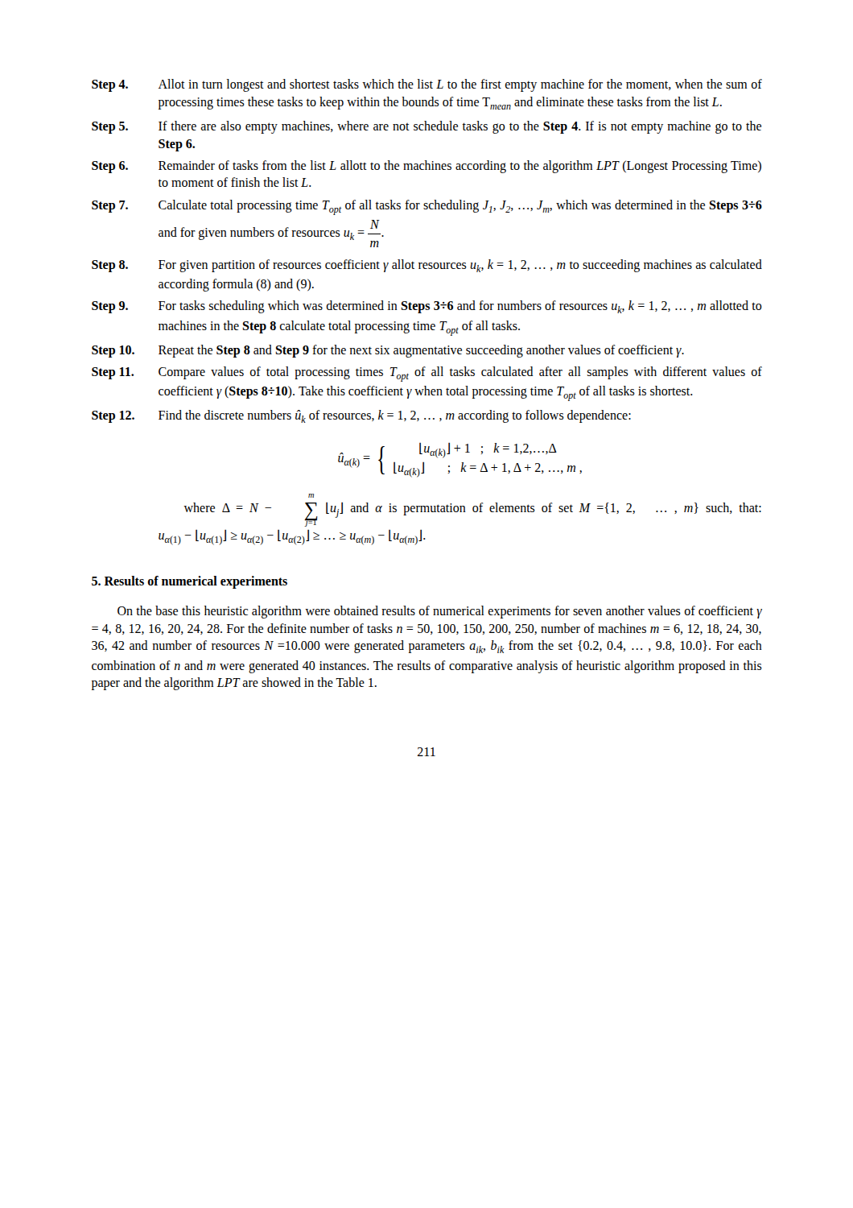Step 4.
Allot in turn longest and shortest tasks which the list L to the first empty machine for the moment, when the sum of processing times these tasks to keep within the bounds of time Tmean and eliminate these tasks from the list L.
Step 5.
If there are also empty machines, where are not schedule tasks go to the Step 4. If is not empty machine go to the Step 6.
Step 6.
Remainder of tasks from the list L allott to the machines according to the algorithm LPT (Longest Processing Time) to moment of finish the list L.
Step 7.
Calculate total processing time Topt of all tasks for scheduling J1, J2, …, Jm, which was determined in the Steps 3÷6 and for given numbers of resources uk = Nm.
Step 8.
For given partition of resources coefficient γ allot resources uk, k = 1, 2, … , m to succeeding machines as calculated according formula (8) and (9).
Step 9.
For tasks scheduling which was determined in Steps 3÷6 and for numbers of resources uk, k = 1, 2, … , m allotted to machines in the Step 8 calculate total processing time Topt of all tasks.
Step 10.
Repeat the Step 8 and Step 9 for the next six augmentative succeeding another values of coefficient γ.
Step 11.
Compare values of total processing times Topt of all tasks calculated after all samples with different values of coefficient γ (Steps 8÷10). Take this coefficient γ when total processing time Topt of all tasks is shortest.
Step 12.
Find the discrete numbers ûk of resources, k = 1, 2, … , m according to follows dependence:
ûα(k) = { uα(k) + 1 ; k = 1,2,…,Δ uα(k) ; k = Δ + 1, Δ + 2, …, m ,
where Δ = N − m ∑ j=1 uj and α is permutation of elements of set M ={1, 2, … , m} such, that: uα(1) − uα(1) ≥ uα(2) − uα(2) ≥ … ≥ uα(m) − uα(m).
5. Results of numerical experiments
On the base this heuristic algorithm were obtained results of numerical experiments for seven another values of coefficient γ = 4, 8, 12, 16, 20, 24, 28. For the definite number of tasks n = 50, 100, 150, 200, 250, number of machines m = 6, 12, 18, 24, 30, 36, 42 and number of resources N =10.000 were generated parameters aik, bik from the set {0.2, 0.4, … , 9.8, 10.0}. For each combination of n and m were generated 40 instances. The results of comparative analysis of heuristic algorithm proposed in this paper and the algorithm LPT are showed in the Table 1.
211